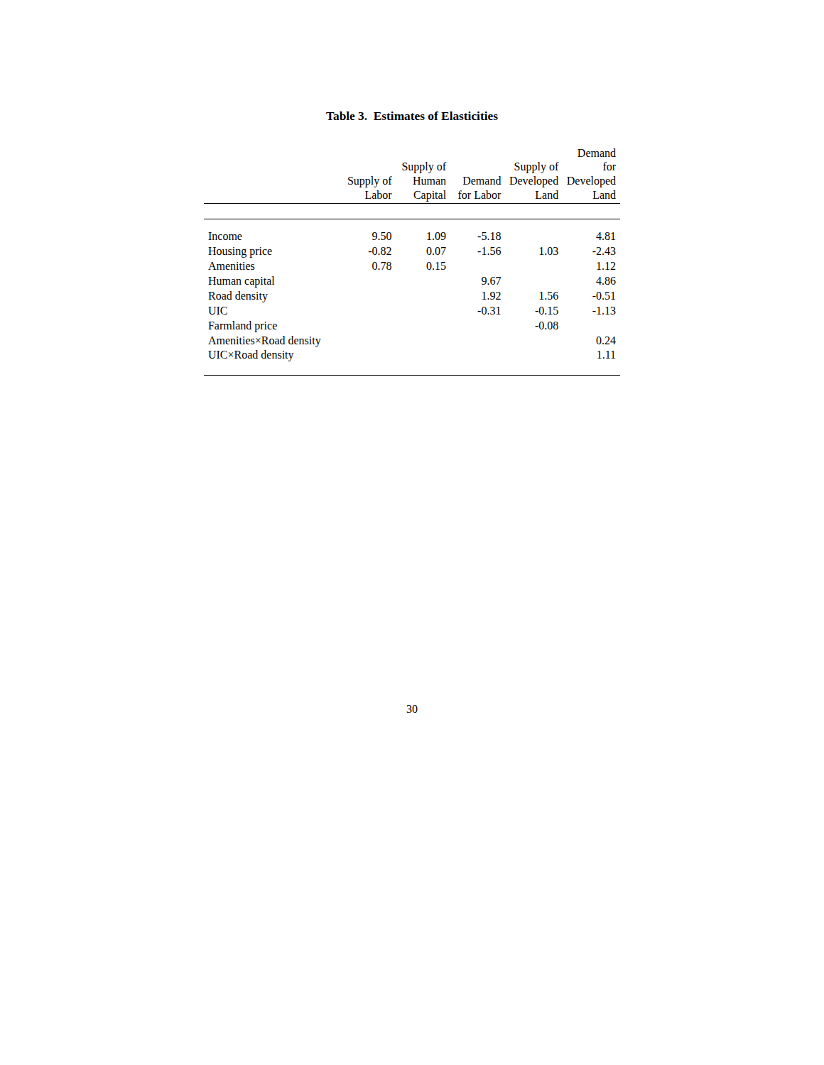Table 3. Estimates of Elasticities
| | | Supply of | | Supply of | Demand for |
| --- | --- | --- | --- | --- | --- |
| | Supply of | Human | Demand | Developed | Developed |
| | Labor | Capital | for Labor | Land | Land |
| Income | 9.50 | 1.09 | -5.18 | | 4.81 |
| Housing price | -0.82 | 0.07 | -1.56 | 1.03 | -2.43 |
| Amenities | 0.78 | 0.15 | | | 1.12 |
| Human capital | | | 9.67 | | 4.86 |
| Road density | | | 1.92 | 1.56 | -0.51 |
| UIC | | | -0.31 | -0.15 | -1.13 |
| Farmland price | | | | -0.08 | |
| Amenities×Road density | | | | | 0.24 |
| UIC×Road density | | | | | 1.11 |
30